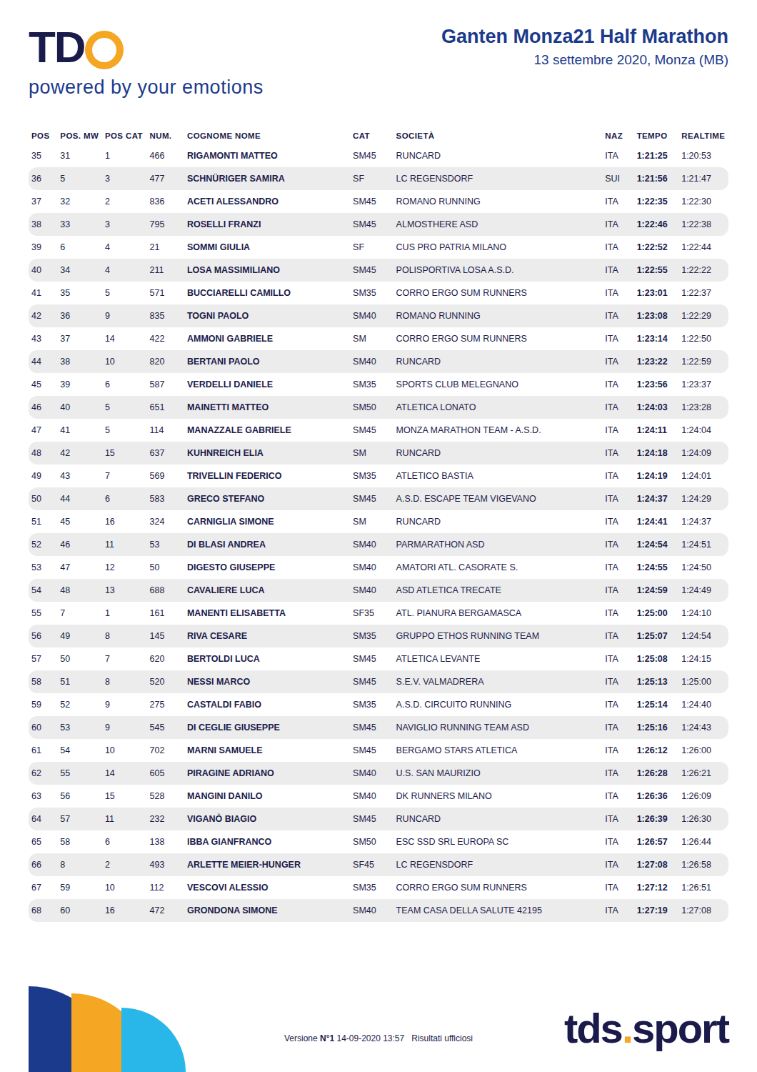TD
powered by your emotions
Ganten Monza21 Half Marathon
13 settembre 2020, Monza (MB)
| POS | POS. MW | POS CAT | NUM. | COGNOME NOME | CAT | SOCIETÀ | NAZ | TEMPO | REALTIME |
| --- | --- | --- | --- | --- | --- | --- | --- | --- | --- |
| 35 | 31 | 1 | 466 | RIGAMONTI MATTEO | SM45 | RUNCARD | ITA | 1:21:25 | 1:20:53 |
| 36 | 5 | 3 | 477 | SCHNÜRIGER SAMIRA | SF | LC REGENSDORF | SUI | 1:21:56 | 1:21:47 |
| 37 | 32 | 2 | 836 | ACETI ALESSANDRO | SM45 | ROMANO RUNNING | ITA | 1:22:35 | 1:22:30 |
| 38 | 33 | 3 | 795 | ROSELLI FRANZI | SM45 | ALMOSTHERE ASD | ITA | 1:22:46 | 1:22:38 |
| 39 | 6 | 4 | 21 | SOMMI GIULIA | SF | CUS PRO PATRIA MILANO | ITA | 1:22:52 | 1:22:44 |
| 40 | 34 | 4 | 211 | LOSA MASSIMILIANO | SM45 | POLISPORTIVA LOSA A.S.D. | ITA | 1:22:55 | 1:22:22 |
| 41 | 35 | 5 | 571 | BUCCIARELLI CAMILLO | SM35 | CORRO ERGO SUM RUNNERS | ITA | 1:23:01 | 1:22:37 |
| 42 | 36 | 9 | 835 | TOGNI PAOLO | SM40 | ROMANO RUNNING | ITA | 1:23:08 | 1:22:29 |
| 43 | 37 | 14 | 422 | AMMONI GABRIELE | SM | CORRO ERGO SUM RUNNERS | ITA | 1:23:14 | 1:22:50 |
| 44 | 38 | 10 | 820 | BERTANI PAOLO | SM40 | RUNCARD | ITA | 1:23:22 | 1:22:59 |
| 45 | 39 | 6 | 587 | VERDELLI DANIELE | SM35 | SPORTS CLUB MELEGNANO | ITA | 1:23:56 | 1:23:37 |
| 46 | 40 | 5 | 651 | MAINETTI MATTEO | SM50 | ATLETICA LONATO | ITA | 1:24:03 | 1:23:28 |
| 47 | 41 | 5 | 114 | MANAZZALE GABRIELE | SM45 | MONZA MARATHON TEAM - A.S.D. | ITA | 1:24:11 | 1:24:04 |
| 48 | 42 | 15 | 637 | KUHNREICH ELIA | SM | RUNCARD | ITA | 1:24:18 | 1:24:09 |
| 49 | 43 | 7 | 569 | TRIVELLIN FEDERICO | SM35 | ATLETICO BASTIA | ITA | 1:24:19 | 1:24:01 |
| 50 | 44 | 6 | 583 | GRECO STEFANO | SM45 | A.S.D. ESCAPE TEAM VIGEVANO | ITA | 1:24:37 | 1:24:29 |
| 51 | 45 | 16 | 324 | CARNIGLIA SIMONE | SM | RUNCARD | ITA | 1:24:41 | 1:24:37 |
| 52 | 46 | 11 | 53 | DI BLASI ANDREA | SM40 | PARMARATHON ASD | ITA | 1:24:54 | 1:24:51 |
| 53 | 47 | 12 | 50 | DIGESTO GIUSEPPE | SM40 | AMATORI ATL. CASORATE S. | ITA | 1:24:55 | 1:24:50 |
| 54 | 48 | 13 | 688 | CAVALIERE LUCA | SM40 | ASD ATLETICA TRECATE | ITA | 1:24:59 | 1:24:49 |
| 55 | 7 | 1 | 161 | MANENTI ELISABETTA | SF35 | ATL. PIANURA BERGAMASCA | ITA | 1:25:00 | 1:24:10 |
| 56 | 49 | 8 | 145 | RIVA CESARE | SM35 | GRUPPO ETHOS RUNNING TEAM | ITA | 1:25:07 | 1:24:54 |
| 57 | 50 | 7 | 620 | BERTOLDI LUCA | SM45 | ATLETICA LEVANTE | ITA | 1:25:08 | 1:24:15 |
| 58 | 51 | 8 | 520 | NESSI MARCO | SM45 | S.E.V. VALMADRERA | ITA | 1:25:13 | 1:25:00 |
| 59 | 52 | 9 | 275 | CASTALDI FABIO | SM35 | A.S.D. CIRCUITO RUNNING | ITA | 1:25:14 | 1:24:40 |
| 60 | 53 | 9 | 545 | DI CEGLIE GIUSEPPE | SM45 | NAVIGLIO RUNNING TEAM ASD | ITA | 1:25:16 | 1:24:43 |
| 61 | 54 | 10 | 702 | MARNI SAMUELE | SM45 | BERGAMO STARS ATLETICA | ITA | 1:26:12 | 1:26:00 |
| 62 | 55 | 14 | 605 | PIRAGINE ADRIANO | SM40 | U.S. SAN MAURIZIO | ITA | 1:26:28 | 1:26:21 |
| 63 | 56 | 15 | 528 | MANGINI DANILO | SM40 | DK RUNNERS MILANO | ITA | 1:26:36 | 1:26:09 |
| 64 | 57 | 11 | 232 | VIGANÒ BIAGIO | SM45 | RUNCARD | ITA | 1:26:39 | 1:26:30 |
| 65 | 58 | 6 | 138 | IBBA GIANFRANCO | SM50 | ESC SSD SRL EUROPA SC | ITA | 1:26:57 | 1:26:44 |
| 66 | 8 | 2 | 493 | ARLETTE MEIER-HUNGER | SF45 | LC REGENSDORF | ITA | 1:27:08 | 1:26:58 |
| 67 | 59 | 10 | 112 | VESCOVI ALESSIO | SM35 | CORRO ERGO SUM RUNNERS | ITA | 1:27:12 | 1:26:51 |
| 68 | 60 | 16 | 472 | GRONDONA SIMONE | SM40 | TEAM CASA DELLA SALUTE 42195 | ITA | 1:27:19 | 1:27:08 |
Versione N°1 14-09-2020 13:57 Risultati ufficiosi
tds. sport